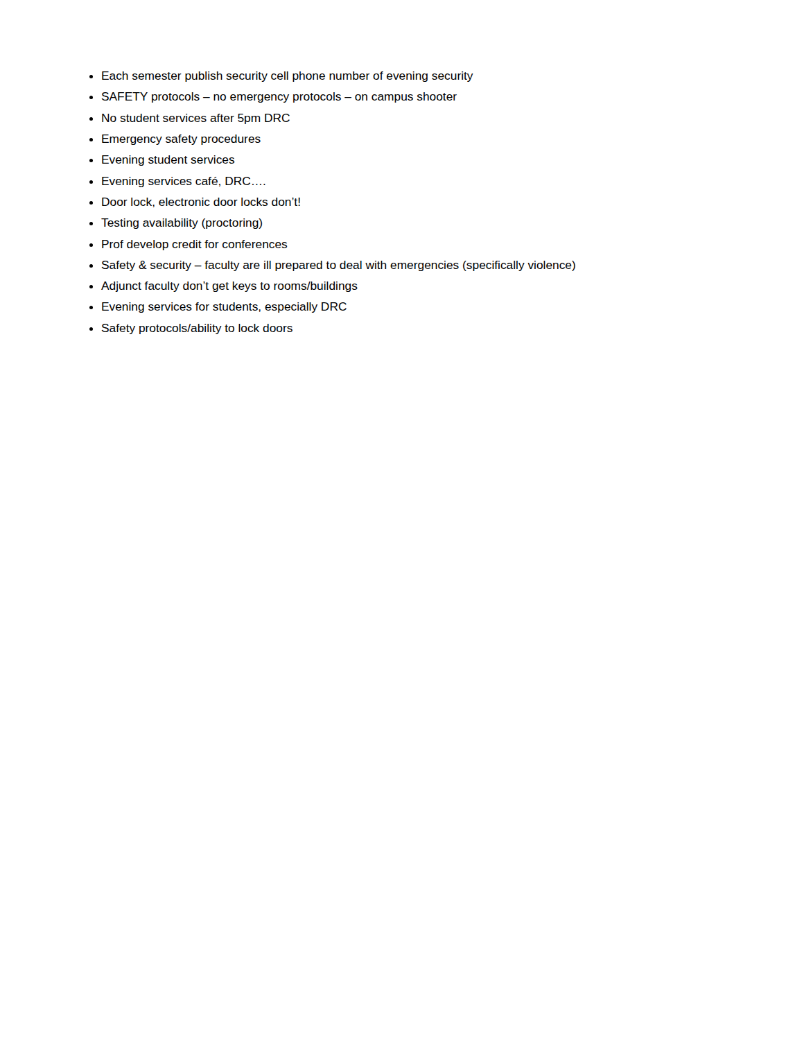Each semester publish security cell phone number of evening security
SAFETY protocols – no emergency protocols – on campus shooter
No student services after 5pm DRC
Emergency safety procedures
Evening student services
Evening services café, DRC….
Door lock, electronic door locks don’t!
Testing availability (proctoring)
Prof develop credit for conferences
Safety & security – faculty are ill prepared to deal with emergencies (specifically violence)
Adjunct faculty don’t get keys to rooms/buildings
Evening services for students, especially DRC
Safety protocols/ability to lock doors